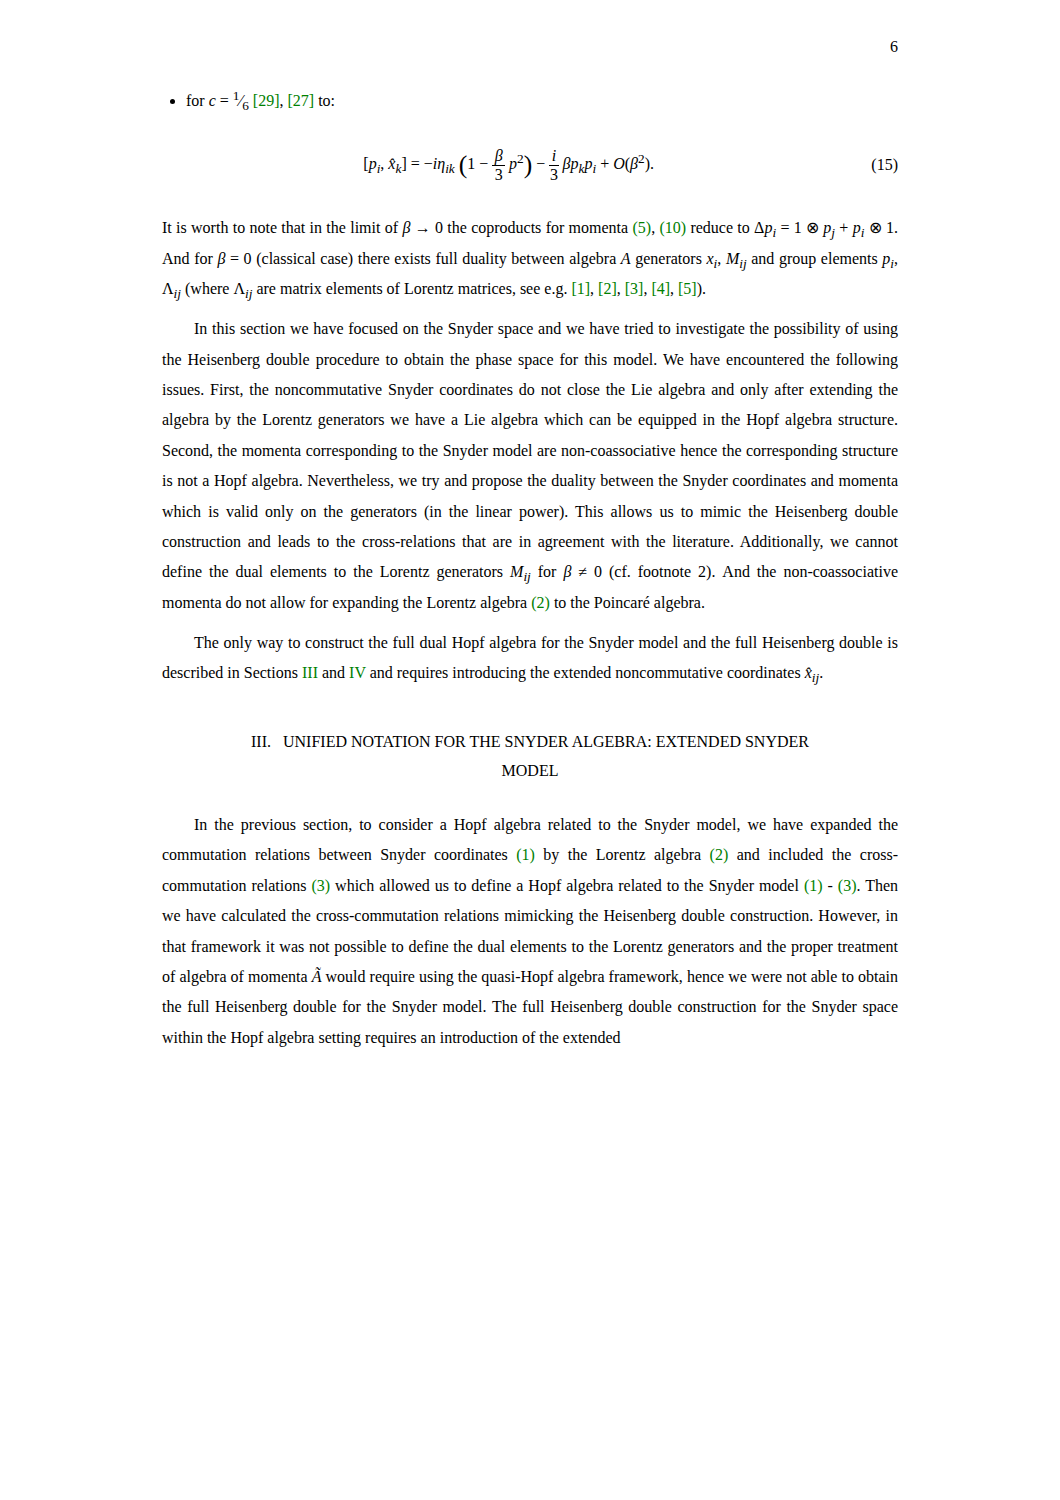6
for c = 1⁄6 [29], [27] to:
[pi, x̂k] = −iηik (1 − β 3 p2) − i 3 βpkpi + O(β2).
(15)
It is worth to note that in the limit of β → 0 the coproducts for momenta (5), (10) reduce to Δpi = 1 ⊗ pj + pi ⊗ 1. And for β = 0 (classical case) there exists full duality between algebra A generators xi, Mij and group elements pi, Λij (where Λij are matrix elements of Lorentz matrices, see e.g. [1], [2], [3], [4], [5]).
In this section we have focused on the Snyder space and we have tried to investigate the possibility of using the Heisenberg double procedure to obtain the phase space for this model. We have encountered the following issues. First, the noncommutative Snyder coordinates do not close the Lie algebra and only after extending the algebra by the Lorentz generators we have a Lie algebra which can be equipped in the Hopf algebra structure. Second, the momenta corresponding to the Snyder model are non-coassociative hence the corresponding structure is not a Hopf algebra. Nevertheless, we try and propose the duality between the Snyder coordinates and momenta which is valid only on the generators (in the linear power). This allows us to mimic the Heisenberg double construction and leads to the cross-relations that are in agreement with the literature. Additionally, we cannot define the dual elements to the Lorentz generators Mij for β ≠ 0 (cf. footnote 2). And the non-coassociative momenta do not allow for expanding the Lorentz algebra (2) to the Poincaré algebra.
The only way to construct the full dual Hopf algebra for the Snyder model and the full Heisenberg double is described in Sections III and IV and requires introducing the extended noncommutative coordinates x̂ij.
III. Unified notation for the Snyder algebra: extended Snyder
model
In the previous section, to consider a Hopf algebra related to the Snyder model, we have expanded the commutation relations between Snyder coordinates (1) by the Lorentz algebra (2) and included the cross-commutation relations (3) which allowed us to define a Hopf algebra related to the Snyder model (1) - (3). Then we have calculated the cross-commutation relations mimicking the Heisenberg double construction. However, in that framework it was not possible to define the dual elements to the Lorentz generators and the proper treatment of algebra of momenta Ã would require using the quasi-Hopf algebra framework, hence we were not able to obtain the full Heisenberg double for the Snyder model. The full Heisenberg double construction for the Snyder space within the Hopf algebra setting requires an introduction of the extended